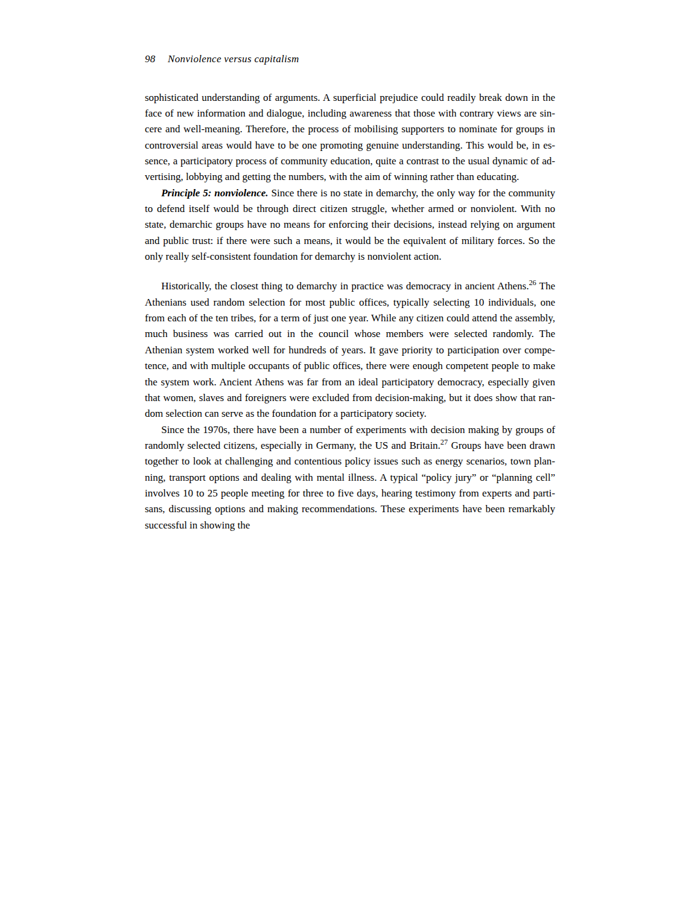98 Nonviolence versus capitalism
sophisticated understanding of arguments. A superficial prejudice could readily break down in the face of new information and dialogue, including awareness that those with contrary views are sincere and well-meaning. Therefore, the process of mobilising supporters to nominate for groups in controversial areas would have to be one promoting genuine understanding. This would be, in essence, a participatory process of community education, quite a contrast to the usual dynamic of advertising, lobbying and getting the numbers, with the aim of winning rather than educating.
Principle 5: nonviolence. Since there is no state in demarchy, the only way for the community to defend itself would be through direct citizen struggle, whether armed or nonviolent. With no state, demarchic groups have no means for enforcing their decisions, instead relying on argument and public trust: if there were such a means, it would be the equivalent of military forces. So the only really self-consistent foundation for demarchy is nonviolent action.
Historically, the closest thing to demarchy in practice was democracy in ancient Athens.26 The Athenians used random selection for most public offices, typically selecting 10 individuals, one from each of the ten tribes, for a term of just one year. While any citizen could attend the assembly, much business was carried out in the council whose members were selected randomly. The Athenian system worked well for hundreds of years. It gave priority to participation over competence, and with multiple occupants of public offices, there were enough competent people to make the system work. Ancient Athens was far from an ideal participatory democracy, especially given that women, slaves and foreigners were excluded from decision-making, but it does show that random selection can serve as the foundation for a participatory society.
Since the 1970s, there have been a number of experiments with decision making by groups of randomly selected citizens, especially in Germany, the US and Britain.27 Groups have been drawn together to look at challenging and contentious policy issues such as energy scenarios, town planning, transport options and dealing with mental illness. A typical “policy jury” or “planning cell” involves 10 to 25 people meeting for three to five days, hearing testimony from experts and partisans, discussing options and making recommendations. These experiments have been remarkably successful in showing the